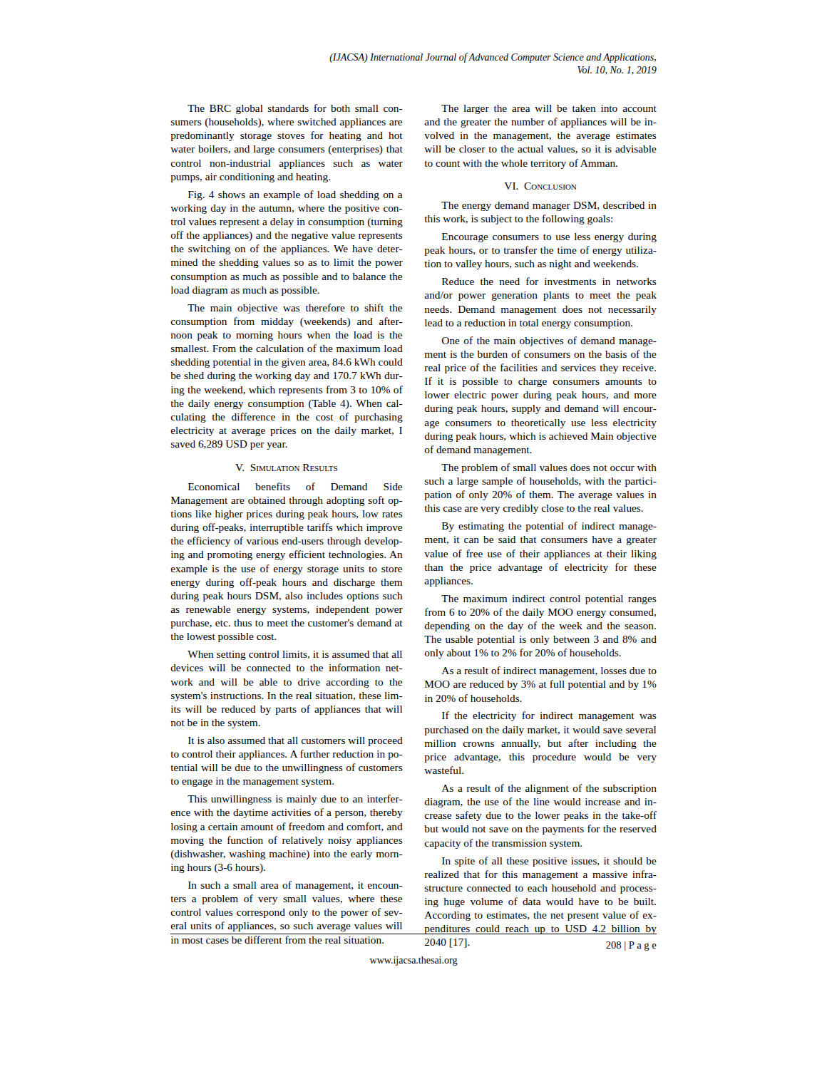(IJACSA) International Journal of Advanced Computer Science and Applications,
Vol. 10, No. 1, 2019
The BRC global standards for both small consumers (households), where switched appliances are predominantly storage stoves for heating and hot water boilers, and large consumers (enterprises) that control non-industrial appliances such as water pumps, air conditioning and heating.
Fig. 4 shows an example of load shedding on a working day in the autumn, where the positive control values represent a delay in consumption (turning off the appliances) and the negative value represents the switching on of the appliances. We have determined the shedding values so as to limit the power consumption as much as possible and to balance the load diagram as much as possible.
The main objective was therefore to shift the consumption from midday (weekends) and afternoon peak to morning hours when the load is the smallest. From the calculation of the maximum load shedding potential in the given area, 84.6 kWh could be shed during the working day and 170.7 kWh during the weekend, which represents from 3 to 10% of the daily energy consumption (Table 4). When calculating the difference in the cost of purchasing electricity at average prices on the daily market, I saved 6,289 USD per year.
V. Simulation Results
Economical benefits of Demand Side Management are obtained through adopting soft options like higher prices during peak hours, low rates during off-peaks, interruptible tariffs which improve the efficiency of various end-users through developing and promoting energy efficient technologies. An example is the use of energy storage units to store energy during off-peak hours and discharge them during peak hours DSM, also includes options such as renewable energy systems, independent power purchase, etc. thus to meet the customer's demand at the lowest possible cost.
When setting control limits, it is assumed that all devices will be connected to the information network and will be able to drive according to the system's instructions. In the real situation, these limits will be reduced by parts of appliances that will not be in the system.
It is also assumed that all customers will proceed to control their appliances. A further reduction in potential will be due to the unwillingness of customers to engage in the management system.
This unwillingness is mainly due to an interference with the daytime activities of a person, thereby losing a certain amount of freedom and comfort, and moving the function of relatively noisy appliances (dishwasher, washing machine) into the early morning hours (3-6 hours).
In such a small area of management, it encounters a problem of very small values, where these control values correspond only to the power of several units of appliances, so such average values will in most cases be different from the real situation.
The larger the area will be taken into account and the greater the number of appliances will be involved in the management, the average estimates will be closer to the actual values, so it is advisable to count with the whole territory of Amman.
VI. Conclusion
The energy demand manager DSM, described in this work, is subject to the following goals:
Encourage consumers to use less energy during peak hours, or to transfer the time of energy utilization to valley hours, such as night and weekends.
Reduce the need for investments in networks and/or power generation plants to meet the peak needs. Demand management does not necessarily lead to a reduction in total energy consumption.
One of the main objectives of demand management is the burden of consumers on the basis of the real price of the facilities and services they receive. If it is possible to charge consumers amounts to lower electric power during peak hours, and more during peak hours, supply and demand will encourage consumers to theoretically use less electricity during peak hours, which is achieved Main objective of demand management.
The problem of small values does not occur with such a large sample of households, with the participation of only 20% of them. The average values in this case are very credibly close to the real values.
By estimating the potential of indirect management, it can be said that consumers have a greater value of free use of their appliances at their liking than the price advantage of electricity for these appliances.
The maximum indirect control potential ranges from 6 to 20% of the daily MOO energy consumed, depending on the day of the week and the season. The usable potential is only between 3 and 8% and only about 1% to 2% for 20% of households.
As a result of indirect management, losses due to MOO are reduced by 3% at full potential and by 1% in 20% of households.
If the electricity for indirect management was purchased on the daily market, it would save several million crowns annually, but after including the price advantage, this procedure would be very wasteful.
As a result of the alignment of the subscription diagram, the use of the line would increase and increase safety due to the lower peaks in the take-off but would not save on the payments for the reserved capacity of the transmission system.
In spite of all these positive issues, it should be realized that for this management a massive infrastructure connected to each household and processing huge volume of data would have to be built. According to estimates, the net present value of expenditures could reach up to USD 4.2 billion by 2040 [17].
208 | P a g e
www.ijacsa.thesai.org